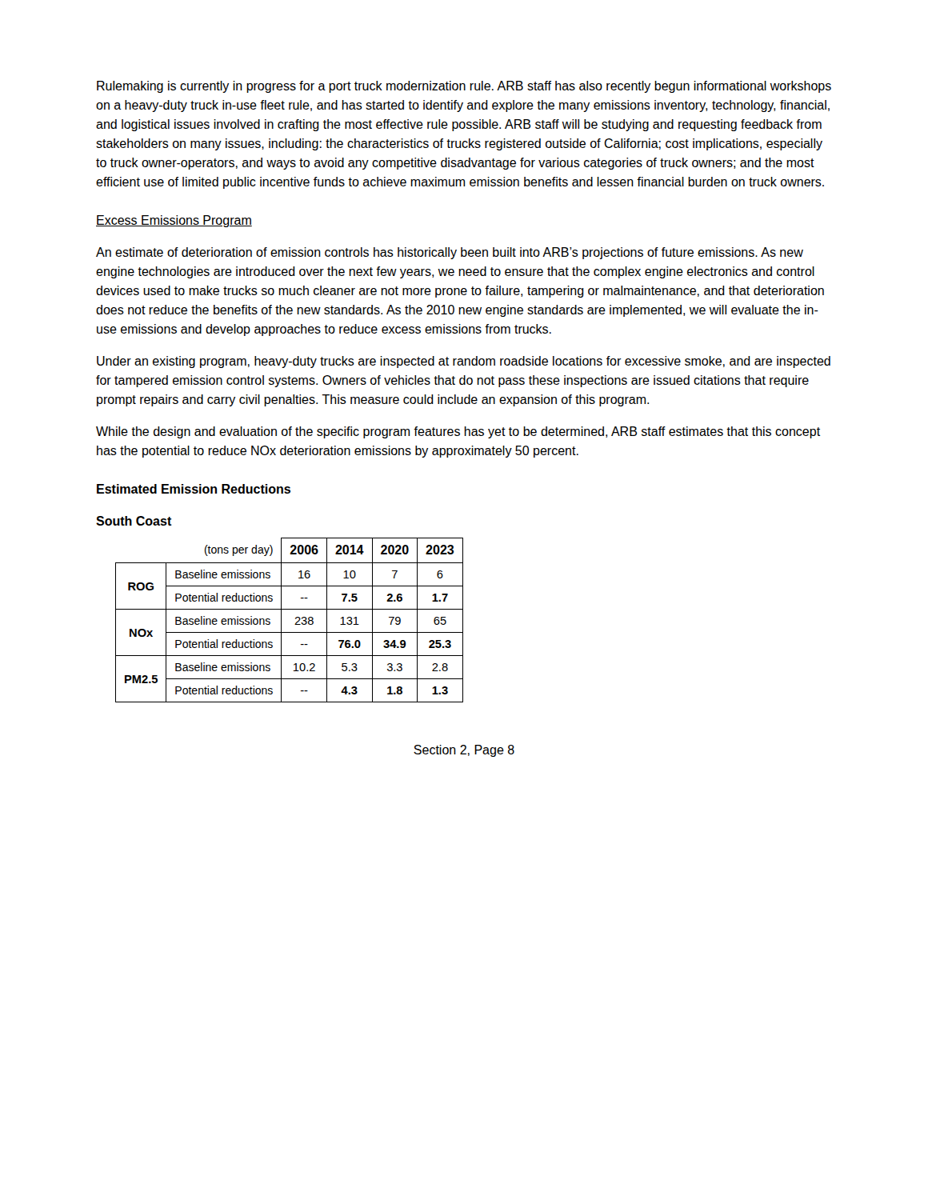Rulemaking is currently in progress for a port truck modernization rule. ARB staff has also recently begun informational workshops on a heavy-duty truck in-use fleet rule, and has started to identify and explore the many emissions inventory, technology, financial, and logistical issues involved in crafting the most effective rule possible. ARB staff will be studying and requesting feedback from stakeholders on many issues, including: the characteristics of trucks registered outside of California; cost implications, especially to truck owner-operators, and ways to avoid any competitive disadvantage for various categories of truck owners; and the most efficient use of limited public incentive funds to achieve maximum emission benefits and lessen financial burden on truck owners.
Excess Emissions Program
An estimate of deterioration of emission controls has historically been built into ARB’s projections of future emissions. As new engine technologies are introduced over the next few years, we need to ensure that the complex engine electronics and control devices used to make trucks so much cleaner are not more prone to failure, tampering or malmaintenance, and that deterioration does not reduce the benefits of the new standards. As the 2010 new engine standards are implemented, we will evaluate the in-use emissions and develop approaches to reduce excess emissions from trucks.
Under an existing program, heavy-duty trucks are inspected at random roadside locations for excessive smoke, and are inspected for tampered emission control systems. Owners of vehicles that do not pass these inspections are issued citations that require prompt repairs and carry civil penalties. This measure could include an expansion of this program.
While the design and evaluation of the specific program features has yet to be determined, ARB staff estimates that this concept has the potential to reduce NOx deterioration emissions by approximately 50 percent.
Estimated Emission Reductions
South Coast
| | (tons per day) | 2006 | 2014 | 2020 | 2023 |
| ROG | Baseline emissions | 16 | 10 | 7 | 6 |
| Potential reductions | -- | 7.5 | 2.6 | 1.7 |
| NOx | Baseline emissions | 238 | 131 | 79 | 65 |
| Potential reductions | -- | 76.0 | 34.9 | 25.3 |
| PM2.5 | Baseline emissions | 10.2 | 5.3 | 3.3 | 2.8 |
| Potential reductions | -- | 4.3 | 1.8 | 1.3 |
Section 2, Page 8